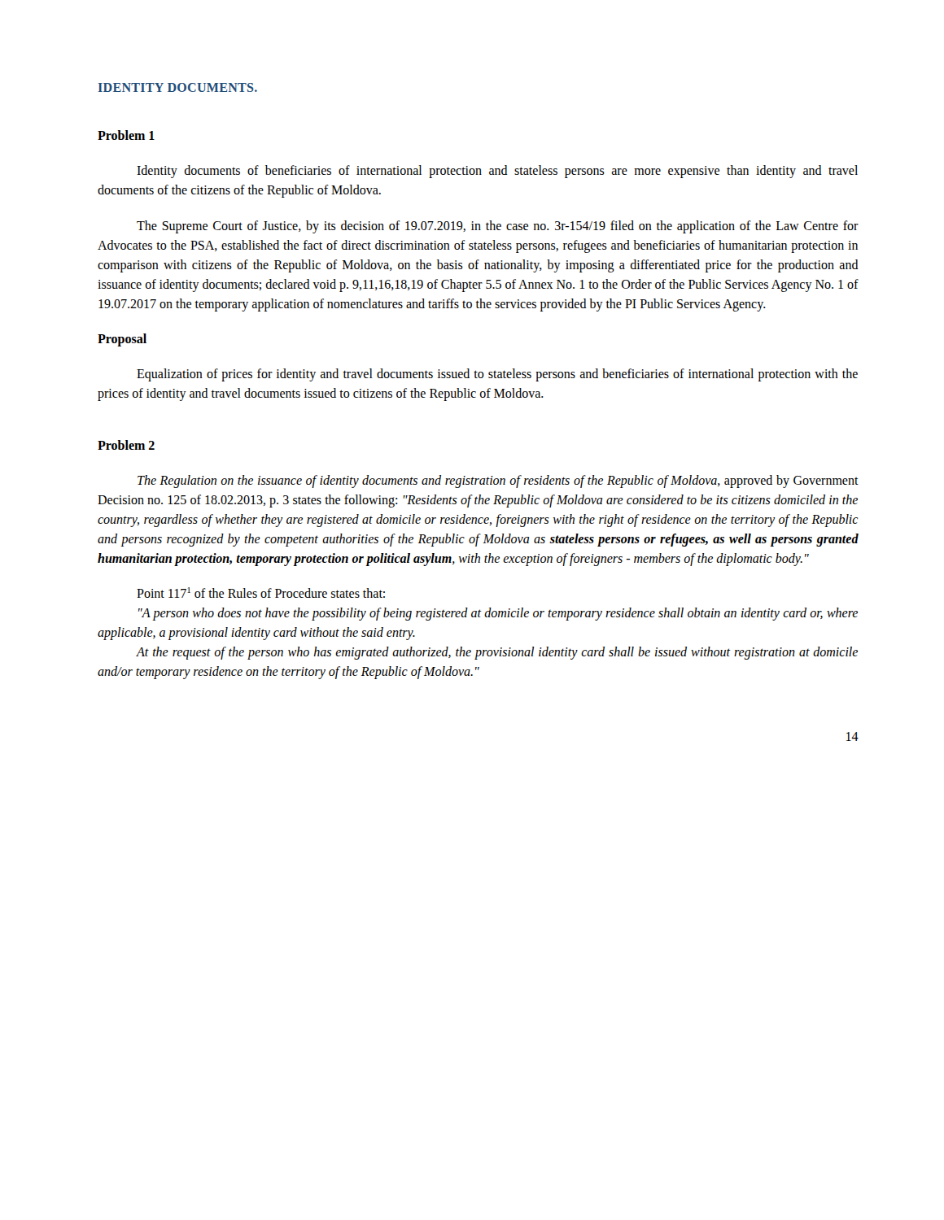Identity documents.
Problem 1
Identity documents of beneficiaries of international protection and stateless persons are more expensive than identity and travel documents of the citizens of the Republic of Moldova.
The Supreme Court of Justice, by its decision of 19.07.2019, in the case no. 3r-154/19 filed on the application of the Law Centre for Advocates to the PSA, established the fact of direct discrimination of stateless persons, refugees and beneficiaries of humanitarian protection in comparison with citizens of the Republic of Moldova, on the basis of nationality, by imposing a differentiated price for the production and issuance of identity documents; declared void p. 9,11,16,18,19 of Chapter 5.5 of Annex No. 1 to the Order of the Public Services Agency No. 1 of 19.07.2017 on the temporary application of nomenclatures and tariffs to the services provided by the PI Public Services Agency.
Proposal
Equalization of prices for identity and travel documents issued to stateless persons and beneficiaries of international protection with the prices of identity and travel documents issued to citizens of the Republic of Moldova.
Problem 2
The Regulation on the issuance of identity documents and registration of residents of the Republic of Moldova, approved by Government Decision no. 125 of 18.02.2013, p. 3 states the following: "Residents of the Republic of Moldova are considered to be its citizens domiciled in the country, regardless of whether they are registered at domicile or residence, foreigners with the right of residence on the territory of the Republic and persons recognized by the competent authorities of the Republic of Moldova as stateless persons or refugees, as well as persons granted humanitarian protection, temporary protection or political asylum, with the exception of foreigners - members of the diplomatic body."
Point 1171 of the Rules of Procedure states that:
"A person who does not have the possibility of being registered at domicile or temporary residence shall obtain an identity card or, where applicable, a provisional identity card without the said entry.
At the request of the person who has emigrated authorized, the provisional identity card shall be issued without registration at domicile and/or temporary residence on the territory of the Republic of Moldova."
14